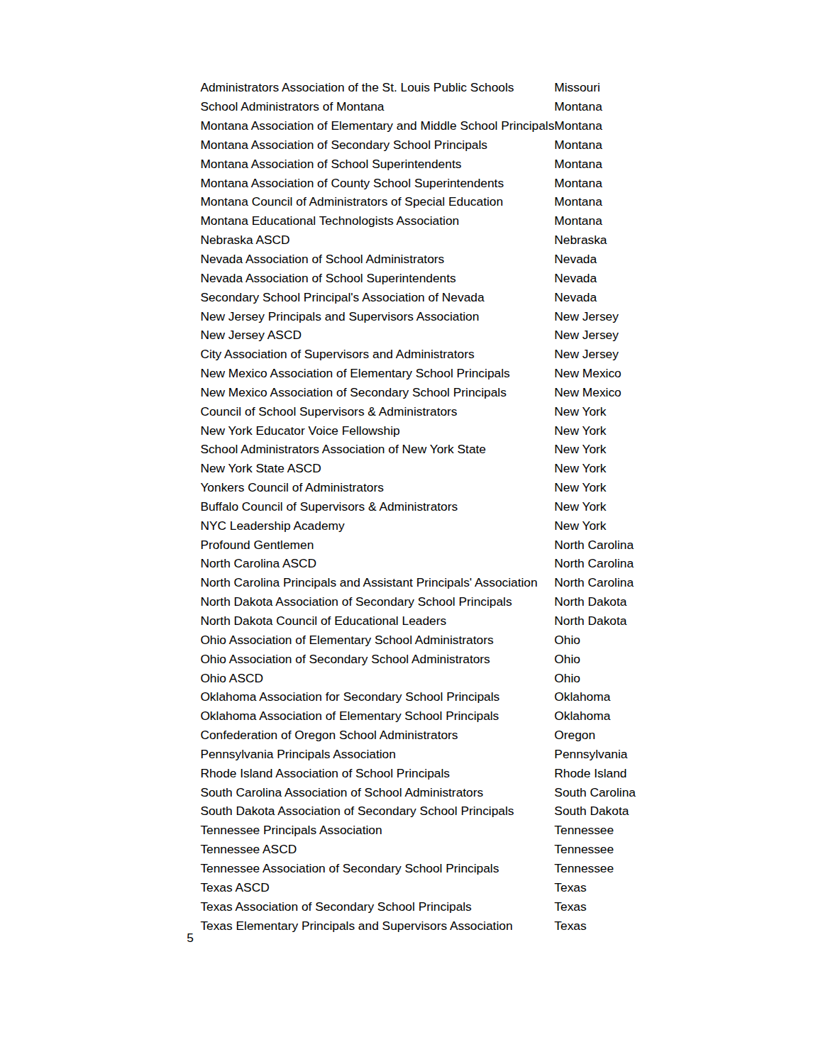| Administrators Association of the St. Louis Public Schools | Missouri |
| School Administrators of Montana | Montana |
| Montana Association of Elementary and Middle School Principals | Montana |
| Montana Association of Secondary School Principals | Montana |
| Montana Association of School Superintendents | Montana |
| Montana Association of County School Superintendents | Montana |
| Montana Council of Administrators of Special Education | Montana |
| Montana Educational Technologists Association | Montana |
| Nebraska ASCD | Nebraska |
| Nevada Association of School Administrators | Nevada |
| Nevada Association of School Superintendents | Nevada |
| Secondary School Principal's Association of Nevada | Nevada |
| New Jersey Principals and Supervisors Association | New Jersey |
| New Jersey ASCD | New Jersey |
| City Association of Supervisors and Administrators | New Jersey |
| New Mexico Association of Elementary School Principals | New Mexico |
| New Mexico Association of Secondary School Principals | New Mexico |
| Council of School Supervisors & Administrators | New York |
| New York Educator Voice Fellowship | New York |
| School Administrators Association of New York State | New York |
| New York State ASCD | New York |
| Yonkers Council of Administrators | New York |
| Buffalo Council of Supervisors & Administrators | New York |
| NYC Leadership Academy | New York |
| Profound Gentlemen | North Carolina |
| North Carolina ASCD | North Carolina |
| North Carolina Principals and Assistant Principals' Association | North Carolina |
| North Dakota Association of Secondary School Principals | North Dakota |
| North Dakota Council of Educational Leaders | North Dakota |
| Ohio Association of Elementary School Administrators | Ohio |
| Ohio Association of Secondary School Administrators | Ohio |
| Ohio ASCD | Ohio |
| Oklahoma Association for Secondary School Principals | Oklahoma |
| Oklahoma Association of Elementary School Principals | Oklahoma |
| Confederation of Oregon School Administrators | Oregon |
| Pennsylvania Principals Association | Pennsylvania |
| Rhode Island Association of School Principals | Rhode Island |
| South Carolina Association of School Administrators | South Carolina |
| South Dakota Association of Secondary School Principals | South Dakota |
| Tennessee Principals Association | Tennessee |
| Tennessee ASCD | Tennessee |
| Tennessee Association of Secondary School Principals | Tennessee |
| Texas ASCD | Texas |
| Texas Association of Secondary School Principals | Texas |
| Texas Elementary Principals and Supervisors Association | Texas |
5